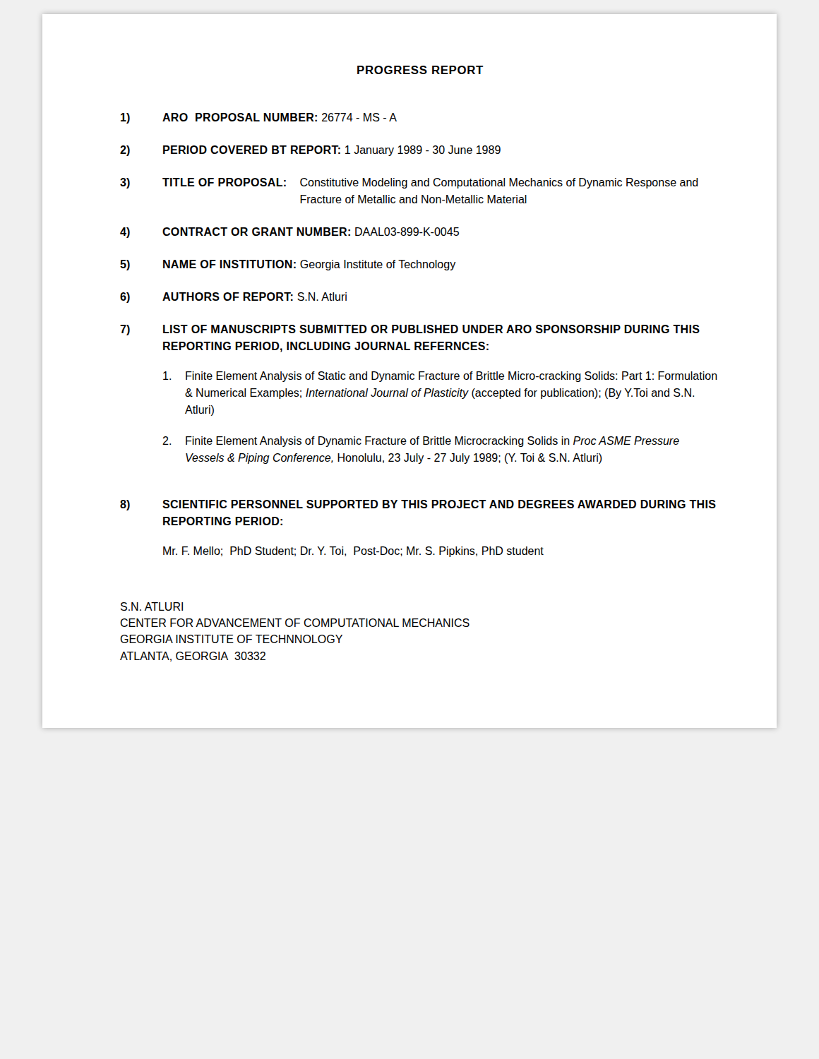PROGRESS REPORT
1)
ARO PROPOSAL NUMBER: 26774 - MS - A
2)
PERIOD COVERED BT REPORT: 1 January 1989 - 30 June 1989
3)
TITLE OF PROPOSAL: Constitutive Modeling and Computational Mechanics of Dynamic Response and Fracture of Metallic and Non-Metallic Material
4)
CONTRACT OR GRANT NUMBER: DAAL03-899-K-0045
5)
NAME OF INSTITUTION: Georgia Institute of Technology
6)
AUTHORS OF REPORT: S.N. Atluri
7)
LIST OF MANUSCRIPTS SUBMITTED OR PUBLISHED UNDER ARO SPONSORSHIP DURING THIS REPORTING PERIOD, INCLUDING JOURNAL REFERNCES:
1.
Finite Element Analysis of Static and Dynamic Fracture of Brittle Micro-cracking Solids: Part 1: Formulation & Numerical Examples; International Journal of Plasticity (accepted for publication); (By Y.Toi and S.N. Atluri)
2.
Finite Element Analysis of Dynamic Fracture of Brittle Microcracking Solids in Proc ASME Pressure Vessels & Piping Conference, Honolulu, 23 July - 27 July 1989; (Y. Toi & S.N. Atluri)
8)
SCIENTIFIC PERSONNEL SUPPORTED BY THIS PROJECT AND DEGREES AWARDED DURING THIS REPORTING PERIOD:
Mr. F. Mello; PhD Student; Dr. Y. Toi, Post-Doc; Mr. S. Pipkins, PhD student
S.N. ATLURI
CENTER FOR ADVANCEMENT OF COMPUTATIONAL MECHANICS
GEORGIA INSTITUTE OF TECHNNOLOGY
ATLANTA, GEORGIA 30332